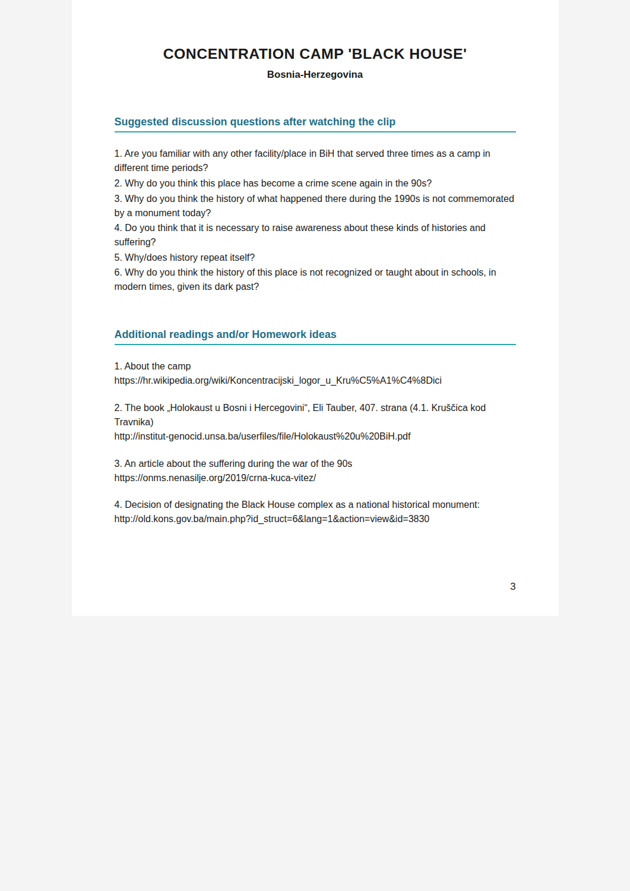CONCENTRATION CAMP 'BLACK HOUSE'
Bosnia-Herzegovina
Suggested discussion questions after watching the clip
Are you familiar with any other facility/place in BiH that served three times as a camp in different time periods?
Why do you think this place has become a crime scene again in the 90s?
Why do you think the history of what happened there during the 1990s is not commemorated by a monument today?
Do you think that it is necessary to raise awareness about these kinds of histories and suffering?
Why/does history repeat itself?
Why do you think the history of this place is not recognized or taught about in schools, in modern times, given its dark past?
Additional readings and/or Homework ideas
About the camp
https://hr.wikipedia.org/wiki/Koncentracijski_logor_u_Kru%C5%A1%C4%8Dici
The book „Holokaust u Bosni i Hercegovini“, Eli Tauber, 407. strana (4.1. Kruščica kod Travnika)
http://institut-genocid.unsa.ba/userfiles/file/Holokaust%20u%20BiH.pdf
An article about the suffering during the war of the 90s
https://onms.nenasilje.org/2019/crna-kuca-vitez/
Decision of designating the Black House complex as a national historical monument:
http://old.kons.gov.ba/main.php?id_struct=6&lang=1&action=view&id=3830
3